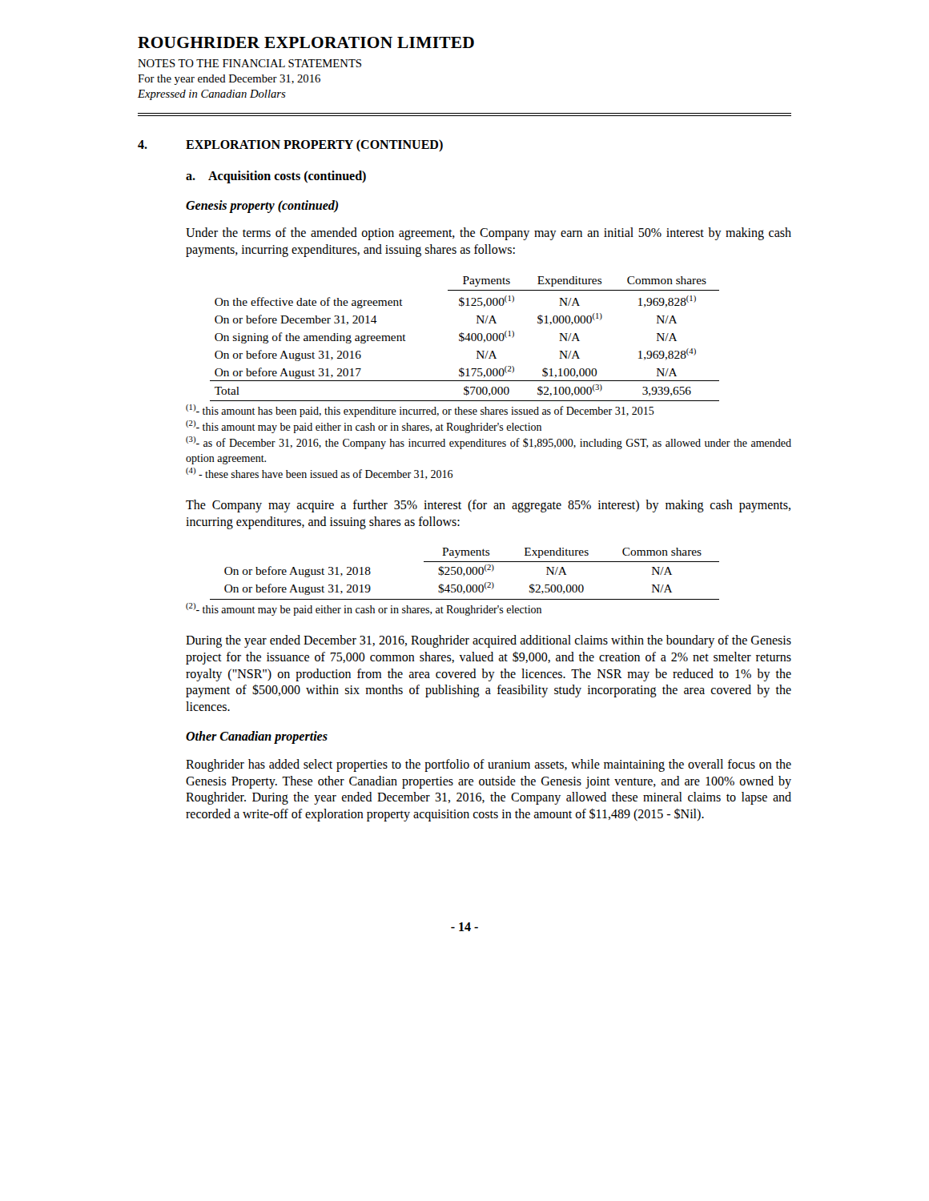ROUGHRIDER EXPLORATION LIMITED
Notes to the Financial Statements
For the year ended December 31, 2016
Expressed in Canadian Dollars
4. EXPLORATION PROPERTY (CONTINUED)
a. Acquisition costs (continued)
Genesis property (continued)
Under the terms of the amended option agreement, the Company may earn an initial 50% interest by making cash payments, incurring expenditures, and issuing shares as follows:
| | Payments | Expenditures | Common shares |
| --- | --- | --- | --- |
| On the effective date of the agreement | $125,000 (1) | N/A | 1,969,828 (1) |
| On or before December 31, 2014 | N/A | $1,000,000 (1) | N/A |
| On signing of the amending agreement | $400,000 (1) | N/A | N/A |
| On or before August 31, 2016 | N/A | N/A | 1,969,828 (4) |
| On or before August 31, 2017 | $175,000 (2) | $1,100,000 | N/A |
| Total | $700,000 | $2,100,000 (3) | 3,939,656 |
(1)- this amount has been paid, this expenditure incurred, or these shares issued as of December 31, 2015
(2)- this amount may be paid either in cash or in shares, at Roughrider's election
(3)- as of December 31, 2016, the Company has incurred expenditures of $1,895,000, including GST, as allowed under the amended option agreement.
(4) - these shares have been issued as of December 31, 2016
The Company may acquire a further 35% interest (for an aggregate 85% interest) by making cash payments, incurring expenditures, and issuing shares as follows:
| | Payments | Expenditures | Common shares |
| --- | --- | --- | --- |
| On or before August 31, 2018 | $250,000 (2) | N/A | N/A |
| On or before August 31, 2019 | $450,000 (2) | $2,500,000 | N/A |
(2)- this amount may be paid either in cash or in shares, at Roughrider's election
During the year ended December 31, 2016, Roughrider acquired additional claims within the boundary of the Genesis project for the issuance of 75,000 common shares, valued at $9,000, and the creation of a 2% net smelter returns royalty ("NSR") on production from the area covered by the licences. The NSR may be reduced to 1% by the payment of $500,000 within six months of publishing a feasibility study incorporating the area covered by the licences.
Other Canadian properties
Roughrider has added select properties to the portfolio of uranium assets, while maintaining the overall focus on the Genesis Property. These other Canadian properties are outside the Genesis joint venture, and are 100% owned by Roughrider. During the year ended December 31, 2016, the Company allowed these mineral claims to lapse and recorded a write-off of exploration property acquisition costs in the amount of $11,489 (2015 - $Nil).
- 14 -